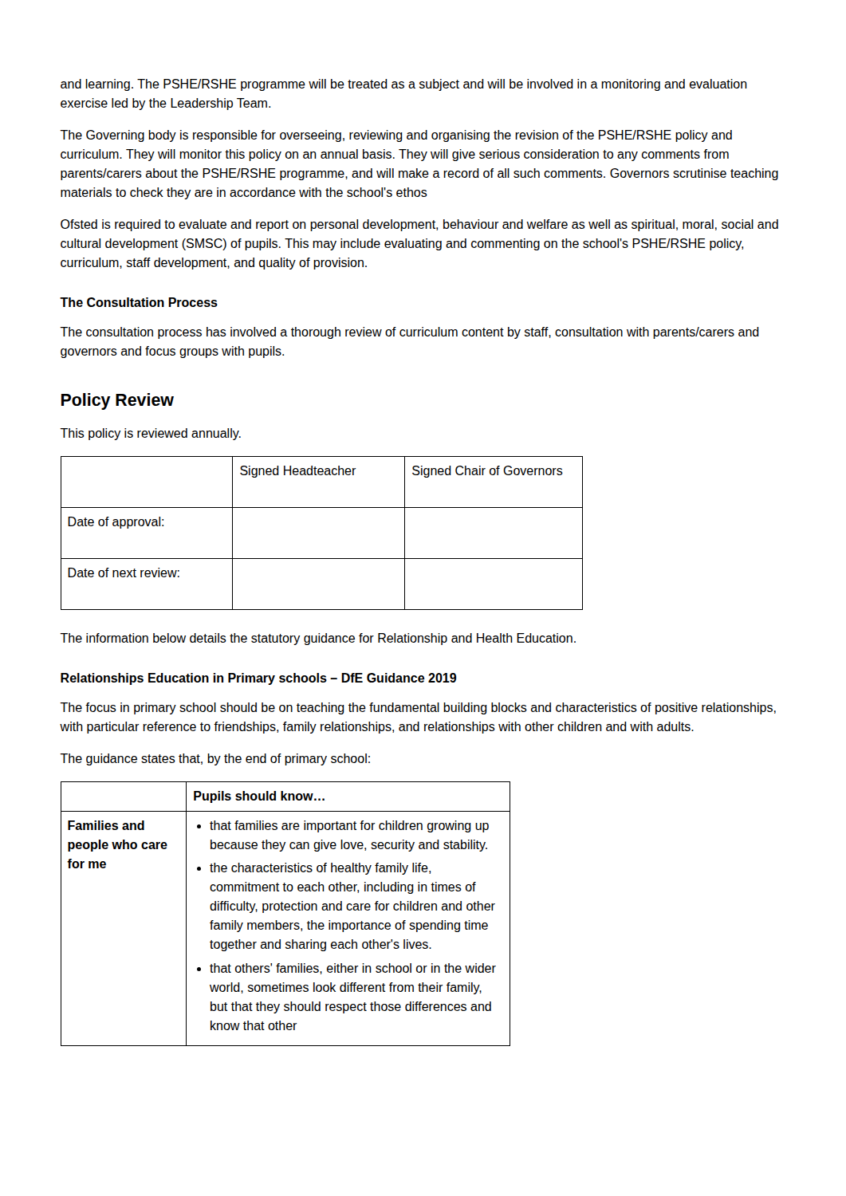and learning. The PSHE/RSHE programme will be treated as a subject and will be involved in a monitoring and evaluation exercise led by the Leadership Team.
The Governing body is responsible for overseeing, reviewing and organising the revision of the PSHE/RSHE policy and curriculum. They will monitor this policy on an annual basis. They will give serious consideration to any comments from parents/carers about the PSHE/RSHE programme, and will make a record of all such comments. Governors scrutinise teaching materials to check they are in accordance with the school's ethos
Ofsted is required to evaluate and report on personal development, behaviour and welfare as well as spiritual, moral, social and cultural development (SMSC) of pupils. This may include evaluating and commenting on the school's PSHE/RSHE policy, curriculum, staff development, and quality of provision.
The Consultation Process
The consultation process has involved a thorough review of curriculum content by staff, consultation with parents/carers and governors and focus groups with pupils.
Policy Review
This policy is reviewed annually.
| | Signed Headteacher | Signed Chair of Governors |
| Date of approval: | | |
| Date of next review: | | |
The information below details the statutory guidance for Relationship and Health Education.
Relationships Education in Primary schools – DfE Guidance 2019
The focus in primary school should be on teaching the fundamental building blocks and characteristics of positive relationships, with particular reference to friendships, family relationships, and relationships with other children and with adults.
The guidance states that, by the end of primary school:
| | Pupils should know… |
| Families and people who care for me | that families are important for children growing up because they can give love, security and stability. the characteristics of healthy family life, commitment to each other, including in times of difficulty, protection and care for children and other family members, the importance of spending time together and sharing each other's lives. that others' families, either in school or in the wider world, sometimes look different from their family, but that they should respect those differences and know that other |